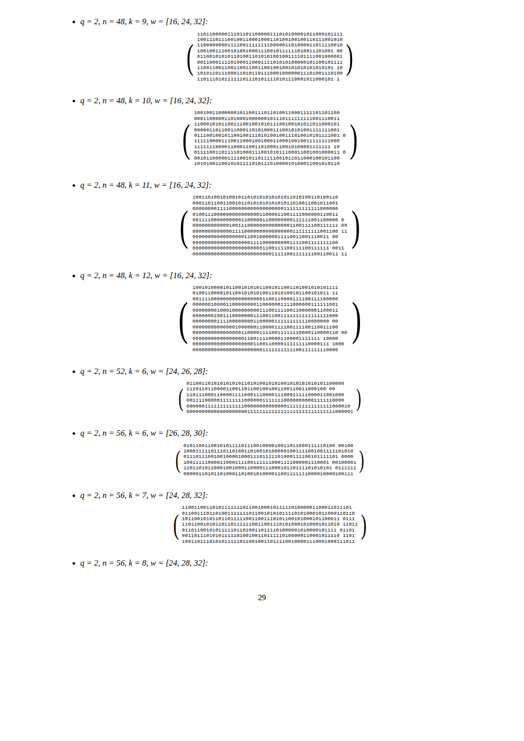q = 2, n = 48, k = 9, w = [16, 24, 32]:
110110000011101101100000111010100001011000101111 100111011100100110001000110100100100110111001010 110000000011110011111111000001101000011011110010 100100111001010010001110010111111010011101001 00 011001010101101001101010100100111101111001000001 001100011110100011000111101010100000101100101111 110011001100110011001100100100101010101010101 10 101011011100011010110111000100000011101001110100 110111010111111011101011110101110001011000101 1
q = 2, n = 48, k = 10, w = [16, 24, 32]:
100100110000001011001110110100110001111101101100 000110000011010001000000101110111111111001110011 110001010110011100100101011100100101011011000101 000001101100110001101010001110010101001111111001 011100100101100100111010100100111010010101111001 0 111110000111001100010010001100010010011111111000 111111100001100011001101000110010100001111111 10 011110011011110100011100101011100011001001000011 0 001011000001111001011011111001011011000100101100 101010011001010111101011101000010100011001010110
q = 2, n = 48, k = 11, w = [16, 24, 32]:
100110100101001011010101010101011010100110100110 000110110011001011010101010101011010011001011001 000000001111000000000000000000111111111111000000 010011100000000000000011000011001111000000110011 001111000000000011000001100000000111111001100000 0 000000000000100111000000000000001100111100111111 00 000000000000011110000000000000000111111111001100 11 000000000000000001100100000011110011001110011 00 000000000000000000011110000000001111001111111100 000000000000000000000001100111100111100111111 0011 000000000000000000000000001111100111111100110011 11
q = 2, n = 48, k = 12, w = [16, 24, 32]:
100101000010110010101011001011001101001010101111 010011000010110010101010011010100101100101011 11 001111000000000000000001100110000111100111100000 000000100001100000000110000001111000000111111001 000000001000100000000011100111100110000001100011 000000010011100000001110011001111111111111111000 000000001111000000001100000111111111110000000 00 000000000000001000000110000111100111100110011100 000000000000000011000011110011111110000110000110 00 000000000000000001100111100001100001111111 10000 000000000000000000001100110000111111110000111 1000 000000000000000000000001111111111100111111110000
q = 2, n = 52, k = 6, w = [24, 26, 28]:
0110011010101010101101010010101001010101010101100000 1110110110000110011011001001001100110011000100 00 1101110001100001111000111000011100011111000011001000 0011110000011111111000000111111100000000001111110000 000000111111111111100000000000000111111111111111000010 0000000000000000000011111111111111111111111111111000001
q = 2, n = 56, k = 6, w = [26, 28, 30]:
01011001100101011110111001000010011011000111110100 00100 10001111101110110100110100101000001001111001001111101010 011101110010010000100011101111101000111100101111101 0000 100111110000110001111001111110001111000001110001 00100001 1101101011000100100011000011100010110111101010101 0111111 00000110101101000110100101000011001111111000010000100111
q = 2, n = 56, k = 7, w = [24, 28, 32]:
11001100110101111111011001000101111101000001100011011101 011001110110100111111101100101010111101010001011000110110 1011001010110110111110011001110101100101000101100011 0111 1101100101011011011111100110011101010001010001011010 11011 011011001010111110110100110111101000001010000101111 01101 0011011101010111110100100110111110100000110001011110 1101 100110111010101111101100100110111100100001110001000111011
q = 2, n = 56, k = 8, w = [24, 28, 32]:
29